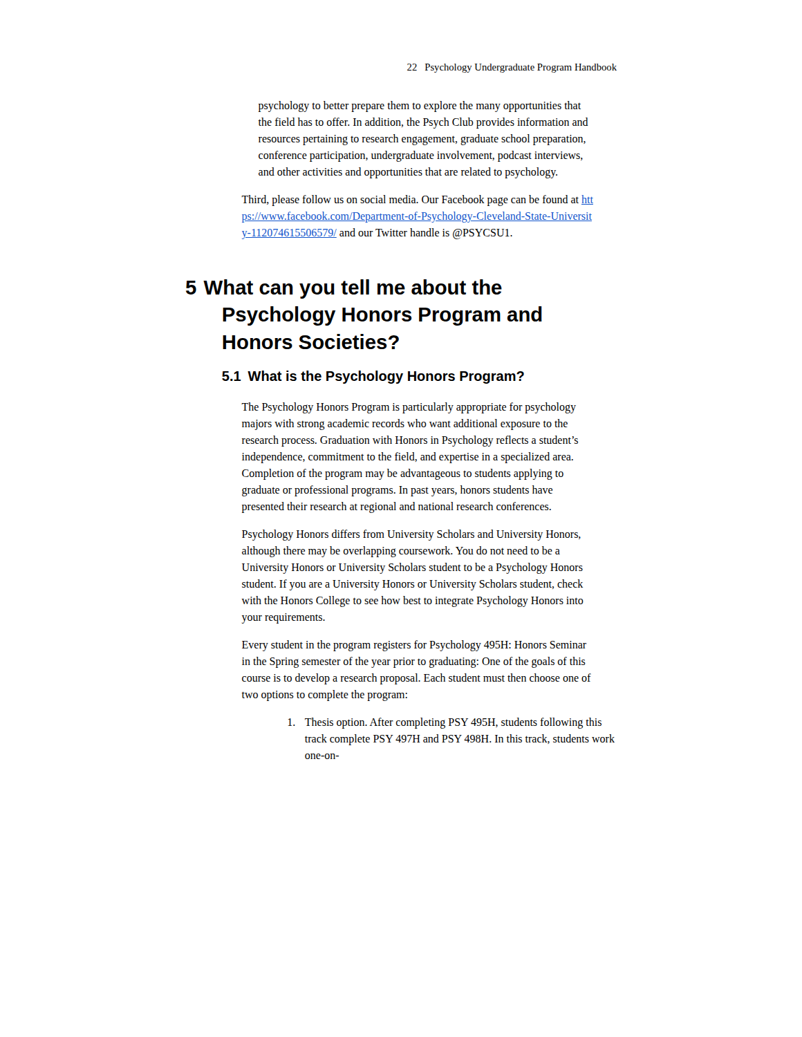22 Psychology Undergraduate Program Handbook
psychology to better prepare them to explore the many opportunities that the field has to offer. In addition, the Psych Club provides information and resources pertaining to research engagement, graduate school preparation, conference participation, undergraduate involvement, podcast interviews, and other activities and opportunities that are related to psychology.
Third, please follow us on social media. Our Facebook page can be found at https://www.facebook.com/Department-of-Psychology-Cleveland-State-University-112074615506579/ and our Twitter handle is @PSYCSU1.
5 What can you tell me about the Psychology Honors Program and Honors Societies?
5.1 What is the Psychology Honors Program?
The Psychology Honors Program is particularly appropriate for psychology majors with strong academic records who want additional exposure to the research process. Graduation with Honors in Psychology reflects a student’s independence, commitment to the field, and expertise in a specialized area. Completion of the program may be advantageous to students applying to graduate or professional programs. In past years, honors students have presented their research at regional and national research conferences.
Psychology Honors differs from University Scholars and University Honors, although there may be overlapping coursework. You do not need to be a University Honors or University Scholars student to be a Psychology Honors student. If you are a University Honors or University Scholars student, check with the Honors College to see how best to integrate Psychology Honors into your requirements.
Every student in the program registers for Psychology 495H: Honors Seminar in the Spring semester of the year prior to graduating: One of the goals of this course is to develop a research proposal. Each student must then choose one of two options to complete the program:
Thesis option. After completing PSY 495H, students following this track complete PSY 497H and PSY 498H. In this track, students work one-on-